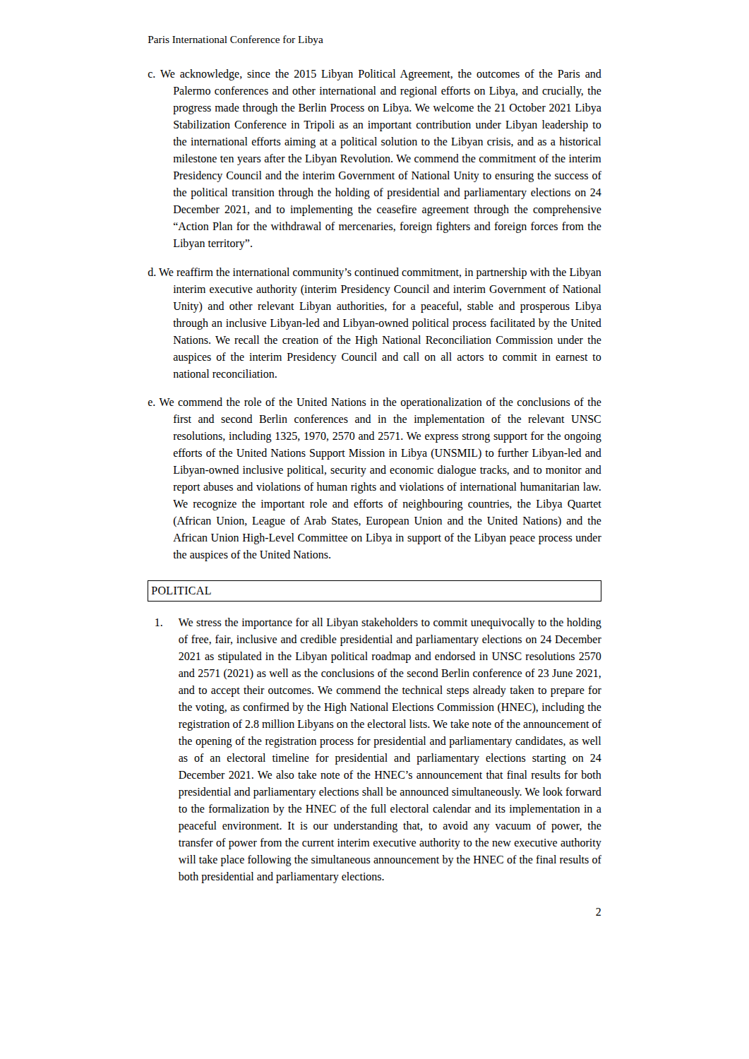Paris International Conference for Libya
c. We acknowledge, since the 2015 Libyan Political Agreement, the outcomes of the Paris and Palermo conferences and other international and regional efforts on Libya, and crucially, the progress made through the Berlin Process on Libya. We welcome the 21 October 2021 Libya Stabilization Conference in Tripoli as an important contribution under Libyan leadership to the international efforts aiming at a political solution to the Libyan crisis, and as a historical milestone ten years after the Libyan Revolution. We commend the commitment of the interim Presidency Council and the interim Government of National Unity to ensuring the success of the political transition through the holding of presidential and parliamentary elections on 24 December 2021, and to implementing the ceasefire agreement through the comprehensive “Action Plan for the withdrawal of mercenaries, foreign fighters and foreign forces from the Libyan territory”.
d. We reaffirm the international community’s continued commitment, in partnership with the Libyan interim executive authority (interim Presidency Council and interim Government of National Unity) and other relevant Libyan authorities, for a peaceful, stable and prosperous Libya through an inclusive Libyan-led and Libyan-owned political process facilitated by the United Nations. We recall the creation of the High National Reconciliation Commission under the auspices of the interim Presidency Council and call on all actors to commit in earnest to national reconciliation.
e. We commend the role of the United Nations in the operationalization of the conclusions of the first and second Berlin conferences and in the implementation of the relevant UNSC resolutions, including 1325, 1970, 2570 and 2571. We express strong support for the ongoing efforts of the United Nations Support Mission in Libya (UNSMIL) to further Libyan-led and Libyan-owned inclusive political, security and economic dialogue tracks, and to monitor and report abuses and violations of human rights and violations of international humanitarian law. We recognize the important role and efforts of neighbouring countries, the Libya Quartet (African Union, League of Arab States, European Union and the United Nations) and the African Union High-Level Committee on Libya in support of the Libyan peace process under the auspices of the United Nations.
POLITICAL
We stress the importance for all Libyan stakeholders to commit unequivocally to the holding of free, fair, inclusive and credible presidential and parliamentary elections on 24 December 2021 as stipulated in the Libyan political roadmap and endorsed in UNSC resolutions 2570 and 2571 (2021) as well as the conclusions of the second Berlin conference of 23 June 2021, and to accept their outcomes. We commend the technical steps already taken to prepare for the voting, as confirmed by the High National Elections Commission (HNEC), including the registration of 2.8 million Libyans on the electoral lists. We take note of the announcement of the opening of the registration process for presidential and parliamentary candidates, as well as of an electoral timeline for presidential and parliamentary elections starting on 24 December 2021. We also take note of the HNEC’s announcement that final results for both presidential and parliamentary elections shall be announced simultaneously. We look forward to the formalization by the HNEC of the full electoral calendar and its implementation in a peaceful environment. It is our understanding that, to avoid any vacuum of power, the transfer of power from the current interim executive authority to the new executive authority will take place following the simultaneous announcement by the HNEC of the final results of both presidential and parliamentary elections.
2